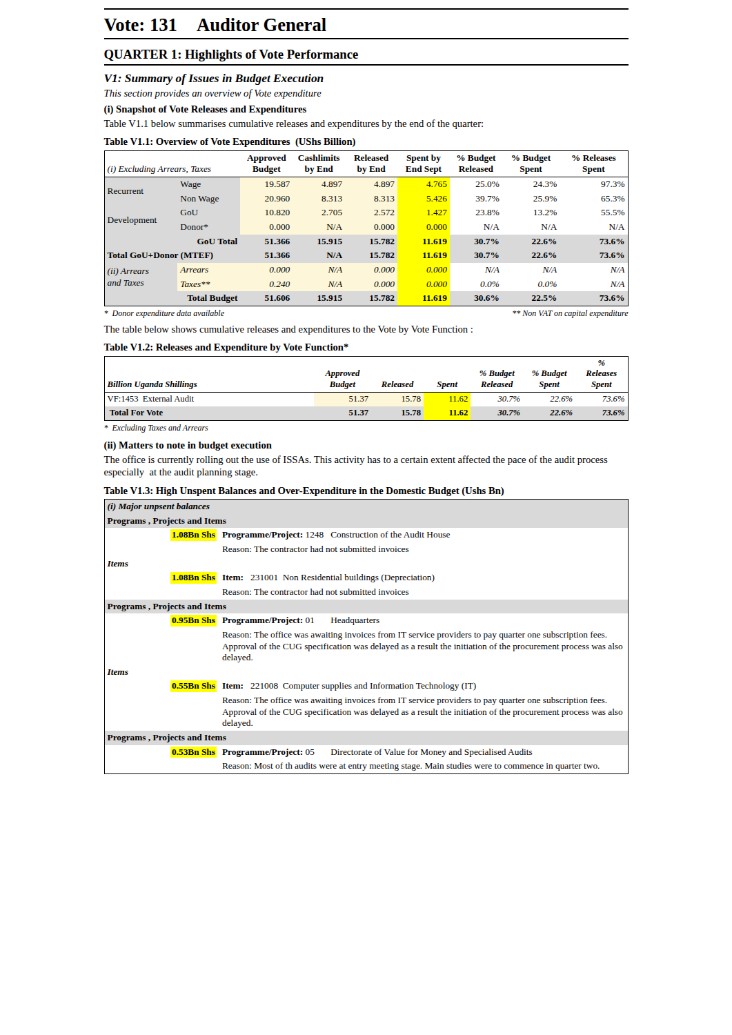Vote: 131 Auditor General
QUARTER 1: Highlights of Vote Performance
V1: Summary of Issues in Budget Execution
This section provides an overview of Vote expenditure
(i) Snapshot of Vote Releases and Expenditures
Table V1.1 below summarises cumulative releases and expenditures by the end of the quarter:
Table V1.1: Overview of Vote Expenditures (UShs Billion)
| (i) Excluding Arrears, Taxes | Approved Budget | Cashlimits by End | Released by End | Spent by End Sept | % Budget Released | % Budget Spent | % Releases Spent |
| Recurrent | Wage | 19.587 | 4.897 | 4.897 | 4.765 | 25.0% | 24.3% | 97.3% |
| Non Wage | 20.960 | 8.313 | 8.313 | 5.426 | 39.7% | 25.9% | 65.3% |
| Development | GoU | 10.820 | 2.705 | 2.572 | 1.427 | 23.8% | 13.2% | 55.5% |
| Donor* | 0.000 | N/A | 0.000 | 0.000 | N/A | N/A | N/A |
| GoU Total | 51.366 | 15.915 | 15.782 | 11.619 | 30.7% | 22.6% | 73.6% |
| Total GoU+Donor (MTEF) | 51.366 | N/A | 15.782 | 11.619 | 30.7% | 22.6% | 73.6% |
| (ii) Arrears and Taxes | Arrears | 0.000 | N/A | 0.000 | 0.000 | N/A | N/A | N/A |
| Taxes** | 0.240 | N/A | 0.000 | 0.000 | 0.0% | 0.0% | N/A |
| Total Budget | 51.606 | 15.915 | 15.782 | 11.619 | 30.6% | 22.5% | 73.6% |
* Donor expenditure data available ** Non VAT on capital expenditure
The table below shows cumulative releases and expenditures to the Vote by Vote Function :
Table V1.2: Releases and Expenditure by Vote Function*
| Billion Uganda Shillings | Approved Budget | Released | Spent | % Budget Released | % Budget Spent | % Releases Spent |
| --- | --- | --- | --- | --- | --- | --- |
| VF:1453 External Audit | 51.37 | 15.78 | 11.62 | 30.7% | 22.6% | 73.6% |
| Total For Vote | 51.37 | 15.78 | 11.62 | 30.7% | 22.6% | 73.6% |
* Excluding Taxes and Arrears
(ii) Matters to note in budget execution
The office is currently rolling out the use of ISSAs. This activity has to a certain extent affected the pace of the audit process especially at the audit planning stage.
Table V1.3: High Unspent Balances and Over-Expenditure in the Domestic Budget (Ushs Bn)
| (i) Major unpsent balances |
| Programs , Projects and Items |
| 1.08Bn Shs | Programme/Project: 1248 Construction of the Audit House |
| | Reason: The contractor had not submitted invoices |
| Items |
| 1.08Bn Shs | Item: 231001 Non Residential buildings (Depreciation) |
| | Reason: The contractor had not submitted invoices |
| Programs , Projects and Items |
| 0.95Bn Shs | Programme/Project: 01 Headquarters |
| | Reason: The office was awaiting invoices from IT service providers to pay quarter one subscription fees. Approval of the CUG specification was delayed as a result the initiation of the procurement process was also delayed. |
| Items |
| 0.55Bn Shs | Item: 221008 Computer supplies and Information Technology (IT) |
| | Reason: The office was awaiting invoices from IT service providers to pay quarter one subscription fees. Approval of the CUG specification was delayed as a result the initiation of the procurement process was also delayed. |
| Programs , Projects and Items |
| 0.53Bn Shs | Programme/Project: 05 Directorate of Value for Money and Specialised Audits |
| | Reason: Most of th audits were at entry meeting stage. Main studies were to commence in quarter two. |